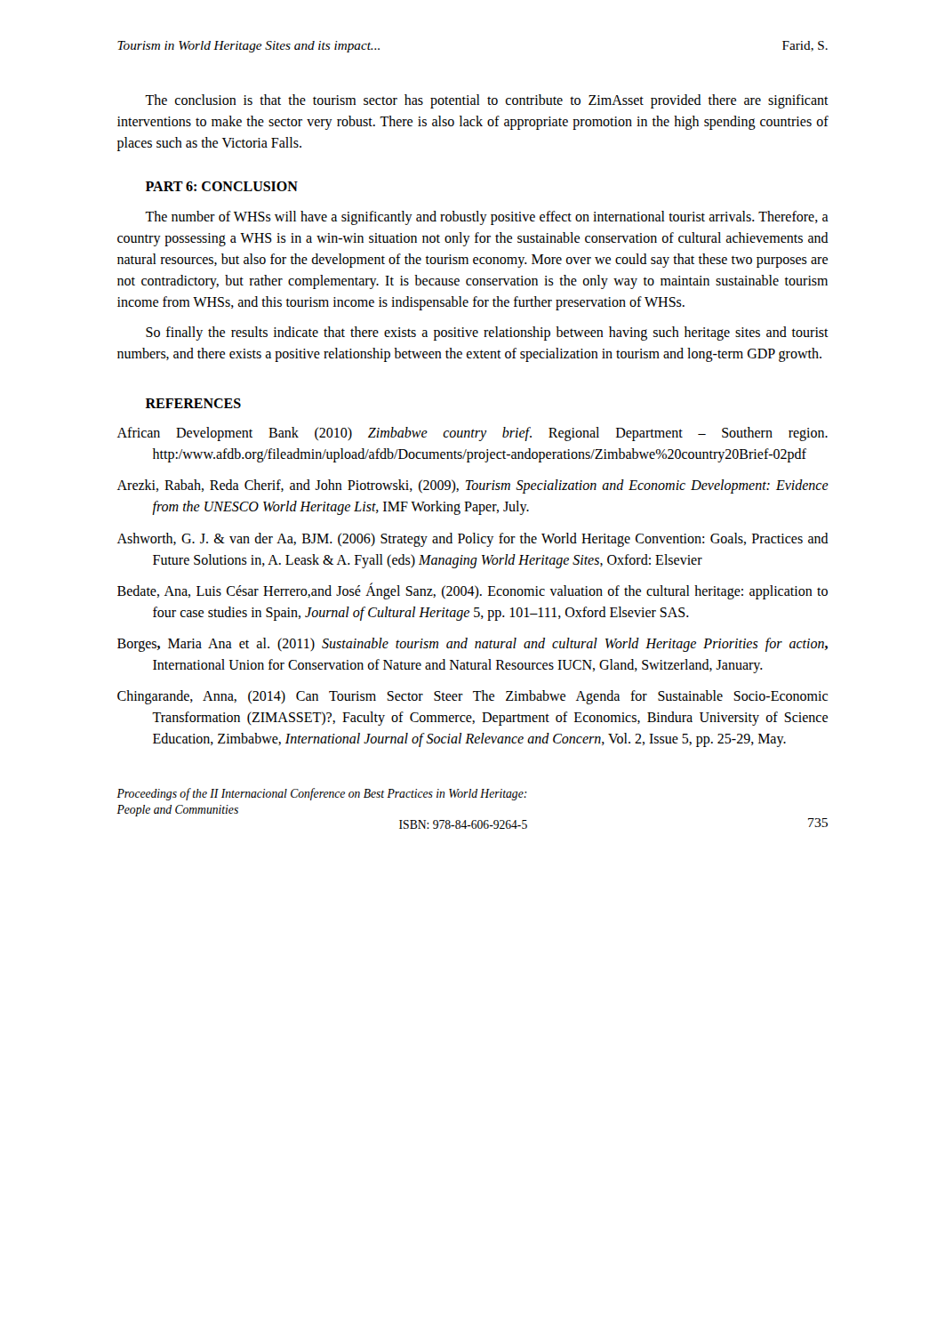Tourism in World Heritage Sites and its impact... Farid, S.
The conclusion is that the tourism sector has potential to contribute to ZimAsset provided there are significant interventions to make the sector very robust. There is also lack of appropriate promotion in the high spending countries of places such as the Victoria Falls.
Part 6: Conclusion
The number of WHSs will have a significantly and robustly positive effect on international tourist arrivals. Therefore, a country possessing a WHS is in a win-win situation not only for the sustainable conservation of cultural achievements and natural resources, but also for the development of the tourism economy. More over we could say that these two purposes are not contradictory, but rather complementary. It is because conservation is the only way to maintain sustainable tourism income from WHSs, and this tourism income is indispensable for the further preservation of WHSs.
So finally the results indicate that there exists a positive relationship between having such heritage sites and tourist numbers, and there exists a positive relationship between the extent of specialization in tourism and long-term GDP growth.
References
African Development Bank (2010) Zimbabwe country brief. Regional Department – Southern region. http:/www.afdb.org/fileadmin/upload/afdb/Documents/project-andoperations/Zimbabwe%20country20Brief-02pdf
Arezki, Rabah, Reda Cherif, and John Piotrowski, (2009), Tourism Specialization and Economic Development: Evidence from the UNESCO World Heritage List, IMF Working Paper, July.
Ashworth, G. J. & van der Aa, BJM. (2006) Strategy and Policy for the World Heritage Convention: Goals, Practices and Future Solutions in, A. Leask & A. Fyall (eds) Managing World Heritage Sites, Oxford: Elsevier
Bedate, Ana, Luis César Herrero,and José Ángel Sanz, (2004). Economic valuation of the cultural heritage: application to four case studies in Spain, Journal of Cultural Heritage 5, pp. 101–111, Oxford Elsevier SAS.
Borges, Maria Ana et al. (2011) Sustainable tourism and natural and cultural World Heritage Priorities for action, International Union for Conservation of Nature and Natural Resources IUCN, Gland, Switzerland, January.
Chingarande, Anna, (2014) Can Tourism Sector Steer The Zimbabwe Agenda for Sustainable Socio-Economic Transformation (ZIMASSET)?, Faculty of Commerce, Department of Economics, Bindura University of Science Education, Zimbabwe, International Journal of Social Relevance and Concern, Vol. 2, Issue 5, pp. 25-29, May.
Proceedings of the II Internacional Conference on Best Practices in World Heritage:
People and Communities ISBN: 978-84-606-9264-5
735